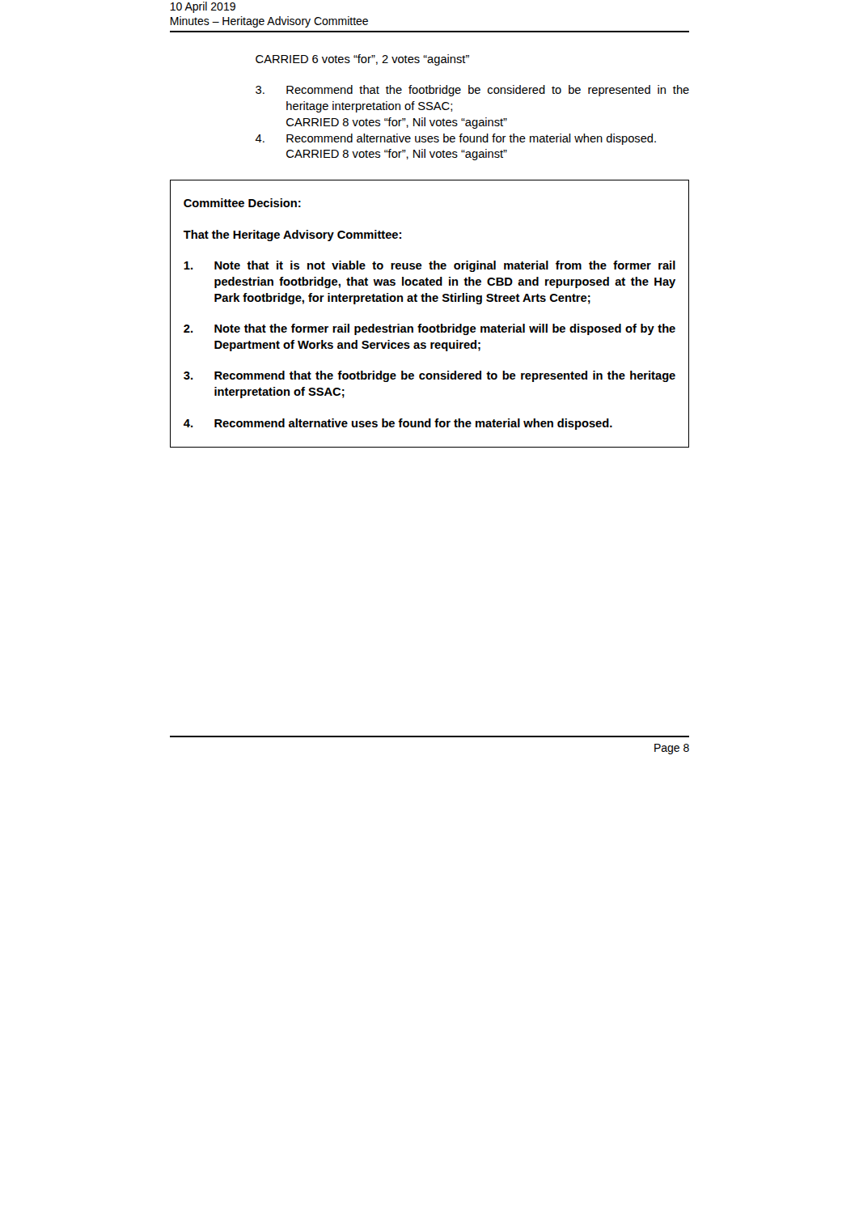10 April 2019
Minutes – Heritage Advisory Committee
CARRIED 6 votes “for”, 2 votes “against”
Recommend that the footbridge be considered to be represented in the heritage interpretation of SSAC;
CARRIED 8 votes “for”, Nil votes “against”
Recommend alternative uses be found for the material when disposed.
CARRIED 8 votes “for”, Nil votes “against”
Committee Decision:
That the Heritage Advisory Committee:
Note that it is not viable to reuse the original material from the former rail pedestrian footbridge, that was located in the CBD and repurposed at the Hay Park footbridge, for interpretation at the Stirling Street Arts Centre;
Note that the former rail pedestrian footbridge material will be disposed of by the Department of Works and Services as required;
Recommend that the footbridge be considered to be represented in the heritage interpretation of SSAC;
Recommend alternative uses be found for the material when disposed.
Page 8